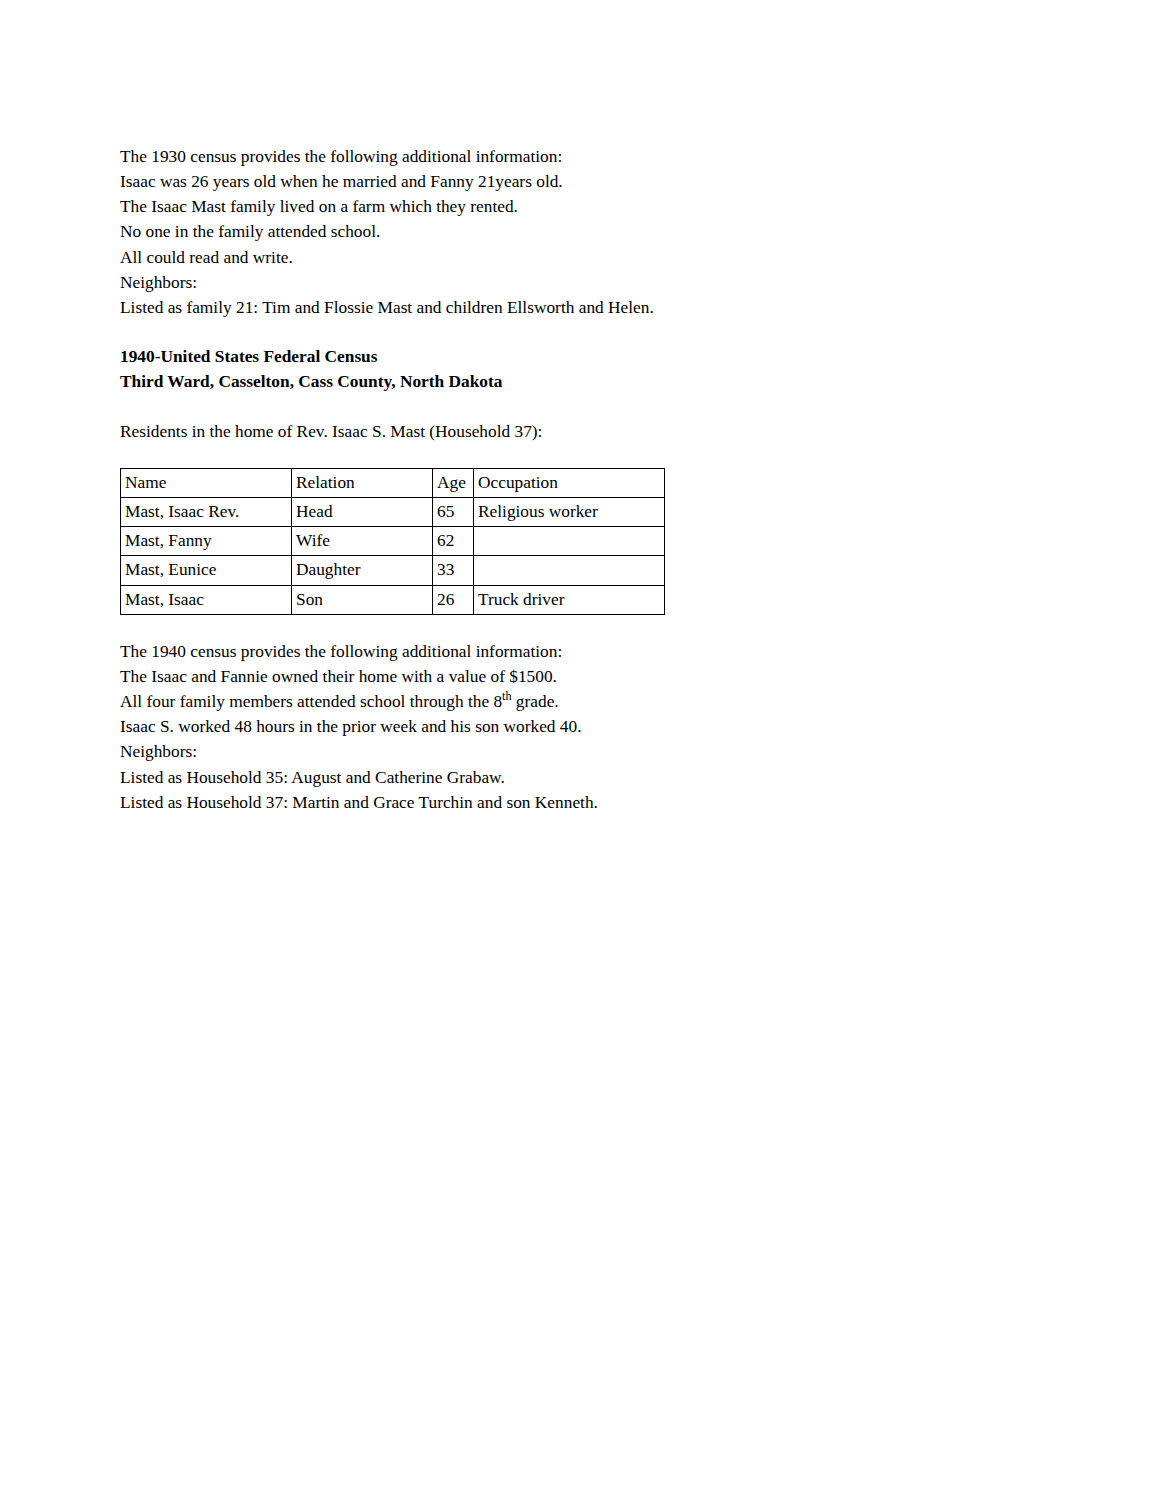The 1930 census provides the following additional information:
Isaac was 26 years old when he married and Fanny 21years old.
The Isaac Mast family lived on a farm which they rented.
No one in the family attended school.
All could read and write.
Neighbors:
Listed as family 21: Tim and Flossie Mast and children Ellsworth and Helen.
1940-United States Federal Census
Third Ward, Casselton, Cass County, North Dakota
Residents in the home of Rev. Isaac S. Mast (Household 37):
| Name | Relation | Age | Occupation |
| --- | --- | --- | --- |
| Mast, Isaac Rev. | Head | 65 | Religious worker |
| Mast, Fanny | Wife | 62 | |
| Mast, Eunice | Daughter | 33 | |
| Mast, Isaac | Son | 26 | Truck driver |
The 1940 census provides the following additional information:
The Isaac and Fannie owned their home with a value of $1500.
All four family members attended school through the 8th grade.
Isaac S. worked 48 hours in the prior week and his son worked 40.
Neighbors:
Listed as Household 35: August and Catherine Grabaw.
Listed as Household 37: Martin and Grace Turchin and son Kenneth.